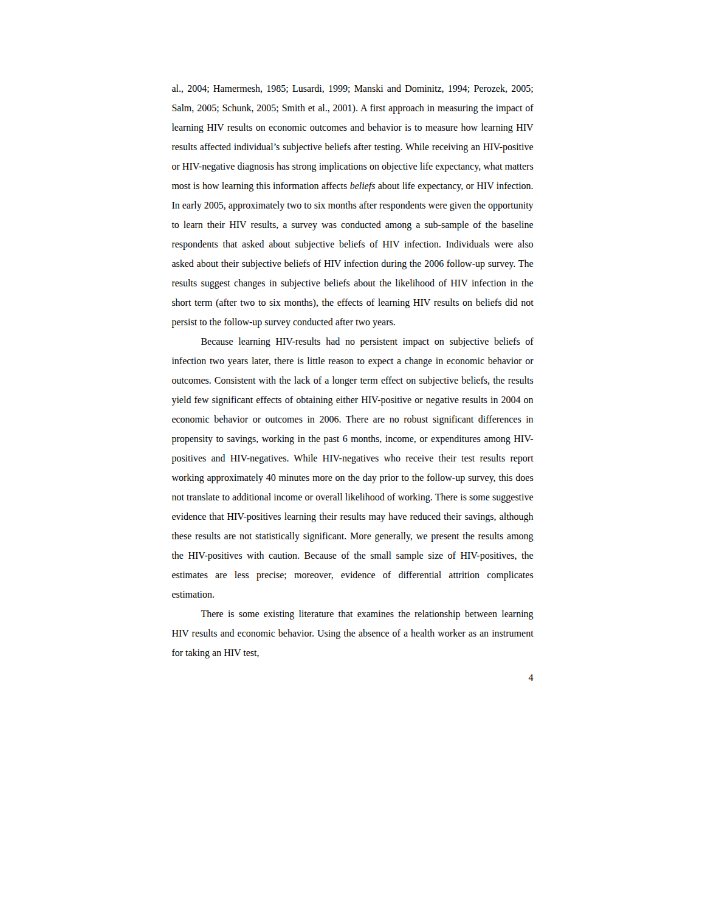al., 2004; Hamermesh, 1985; Lusardi, 1999; Manski and Dominitz, 1994; Perozek, 2005; Salm, 2005; Schunk, 2005; Smith et al., 2001). A first approach in measuring the impact of learning HIV results on economic outcomes and behavior is to measure how learning HIV results affected individual’s subjective beliefs after testing. While receiving an HIV-positive or HIV-negative diagnosis has strong implications on objective life expectancy, what matters most is how learning this information affects beliefs about life expectancy, or HIV infection. In early 2005, approximately two to six months after respondents were given the opportunity to learn their HIV results, a survey was conducted among a sub-sample of the baseline respondents that asked about subjective beliefs of HIV infection. Individuals were also asked about their subjective beliefs of HIV infection during the 2006 follow-up survey. The results suggest changes in subjective beliefs about the likelihood of HIV infection in the short term (after two to six months), the effects of learning HIV results on beliefs did not persist to the follow-up survey conducted after two years.
Because learning HIV-results had no persistent impact on subjective beliefs of infection two years later, there is little reason to expect a change in economic behavior or outcomes. Consistent with the lack of a longer term effect on subjective beliefs, the results yield few significant effects of obtaining either HIV-positive or negative results in 2004 on economic behavior or outcomes in 2006. There are no robust significant differences in propensity to savings, working in the past 6 months, income, or expenditures among HIV-positives and HIV-negatives. While HIV-negatives who receive their test results report working approximately 40 minutes more on the day prior to the follow-up survey, this does not translate to additional income or overall likelihood of working. There is some suggestive evidence that HIV-positives learning their results may have reduced their savings, although these results are not statistically significant. More generally, we present the results among the HIV-positives with caution. Because of the small sample size of HIV-positives, the estimates are less precise; moreover, evidence of differential attrition complicates estimation.
There is some existing literature that examines the relationship between learning HIV results and economic behavior. Using the absence of a health worker as an instrument for taking an HIV test,
4